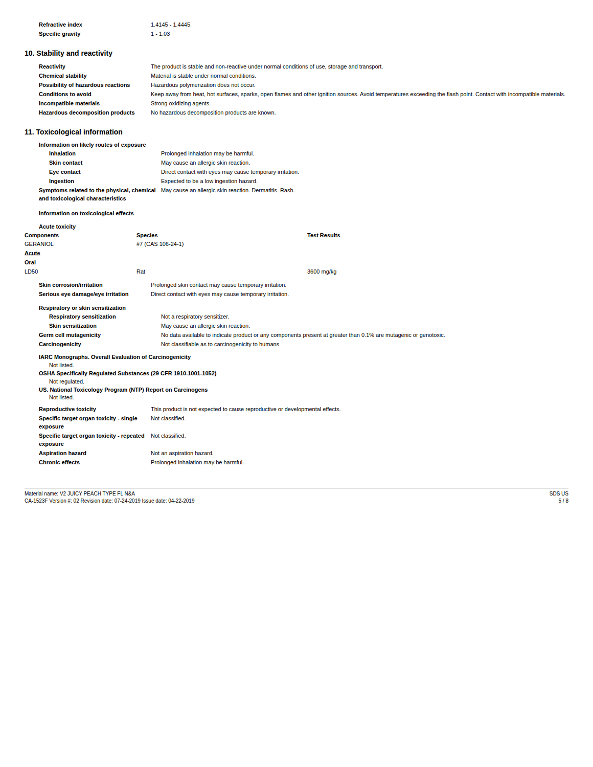| Refractive index | 1.4145 - 1.4445 |
| Specific gravity | 1 - 1.03 |
10. Stability and reactivity
| Reactivity | The product is stable and non-reactive under normal conditions of use, storage and transport. |
| Chemical stability | Material is stable under normal conditions. |
| Possibility of hazardous reactions | Hazardous polymerization does not occur. |
| Conditions to avoid | Keep away from heat, hot surfaces, sparks, open flames and other ignition sources. Avoid temperatures exceeding the flash point. Contact with incompatible materials. |
| Incompatible materials | Strong oxidizing agents. |
| Hazardous decomposition products | No hazardous decomposition products are known. |
11. Toxicological information
Information on likely routes of exposure
| Inhalation | Prolonged inhalation may be harmful. |
| Skin contact | May cause an allergic skin reaction. |
| Eye contact | Direct contact with eyes may cause temporary irritation. |
| Ingestion | Expected to be a low ingestion hazard. |
| Symptoms related to the physical, chemical and toxicological characteristics | May cause an allergic skin reaction. Dermatitis. Rash. |
Information on toxicological effects
Acute toxicity
| Components | Species | Test Results |
| GERANIOL | #7 (CAS 106-24-1) | |
| Acute | | |
| Oral | | |
| LD50 | Rat | 3600 mg/kg |
| Skin corrosion/irritation | Prolonged skin contact may cause temporary irritation. |
| Serious eye damage/eye irritation | Direct contact with eyes may cause temporary irritation. |
Respiratory or skin sensitization
| Respiratory sensitization | Not a respiratory sensitizer. |
| Skin sensitization | May cause an allergic skin reaction. |
| Germ cell mutagenicity | No data available to indicate product or any components present at greater than 0.1% are mutagenic or genotoxic. |
| Carcinogenicity | Not classifiable as to carcinogenicity to humans. |
IARC Monographs. Overall Evaluation of Carcinogenicity
Not listed.
OSHA Specifically Regulated Substances (29 CFR 1910.1001-1052)
Not regulated.
US. National Toxicology Program (NTP) Report on Carcinogens
Not listed.
| Reproductive toxicity | This product is not expected to cause reproductive or developmental effects. |
| Specific target organ toxicity - single exposure | Not classified. |
| Specific target organ toxicity - repeated exposure | Not classified. |
| Aspiration hazard | Not an aspiration hazard. |
| Chronic effects | Prolonged inhalation may be harmful. |
Material name: V2 JUICY PEACH TYPE FL N&A
CA-1523F Version #: 02 Revision date: 07-24-2019 Issue date: 04-22-2019
SDS US
5 / 8